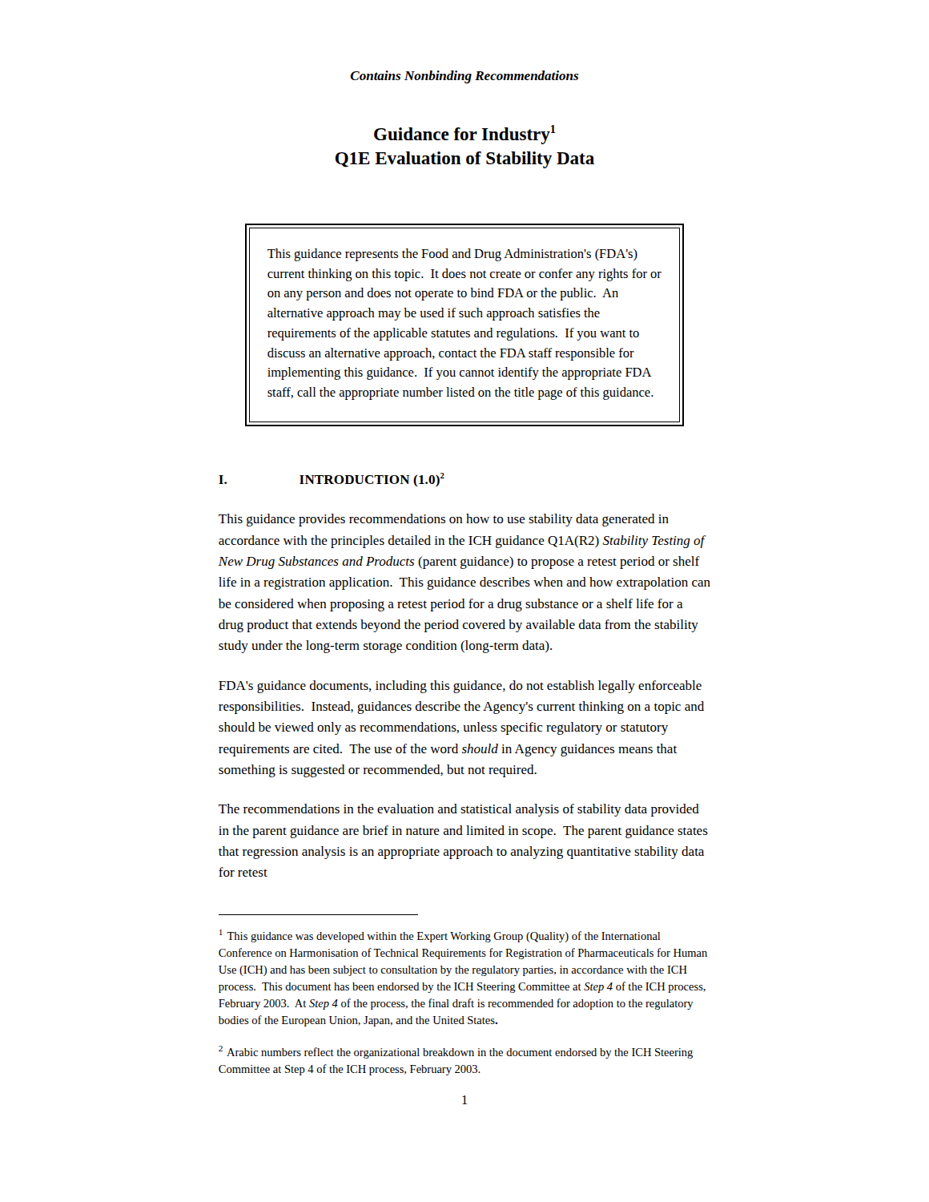Contains Nonbinding Recommendations
Guidance for Industry1
Q1E Evaluation of Stability Data
This guidance represents the Food and Drug Administration's (FDA's) current thinking on this topic. It does not create or confer any rights for or on any person and does not operate to bind FDA or the public. An alternative approach may be used if such approach satisfies the requirements of the applicable statutes and regulations. If you want to discuss an alternative approach, contact the FDA staff responsible for implementing this guidance. If you cannot identify the appropriate FDA staff, call the appropriate number listed on the title page of this guidance.
I. INTRODUCTION (1.0)2
This guidance provides recommendations on how to use stability data generated in accordance with the principles detailed in the ICH guidance Q1A(R2) Stability Testing of New Drug Substances and Products (parent guidance) to propose a retest period or shelf life in a registration application. This guidance describes when and how extrapolation can be considered when proposing a retest period for a drug substance or a shelf life for a drug product that extends beyond the period covered by available data from the stability study under the long-term storage condition (long-term data).
FDA's guidance documents, including this guidance, do not establish legally enforceable responsibilities. Instead, guidances describe the Agency's current thinking on a topic and should be viewed only as recommendations, unless specific regulatory or statutory requirements are cited. The use of the word should in Agency guidances means that something is suggested or recommended, but not required.
The recommendations in the evaluation and statistical analysis of stability data provided in the parent guidance are brief in nature and limited in scope. The parent guidance states that regression analysis is an appropriate approach to analyzing quantitative stability data for retest
1 This guidance was developed within the Expert Working Group (Quality) of the International Conference on Harmonisation of Technical Requirements for Registration of Pharmaceuticals for Human Use (ICH) and has been subject to consultation by the regulatory parties, in accordance with the ICH process. This document has been endorsed by the ICH Steering Committee at Step 4 of the ICH process, February 2003. At Step 4 of the process, the final draft is recommended for adoption to the regulatory bodies of the European Union, Japan, and the United States.
2 Arabic numbers reflect the organizational breakdown in the document endorsed by the ICH Steering Committee at Step 4 of the ICH process, February 2003.
1